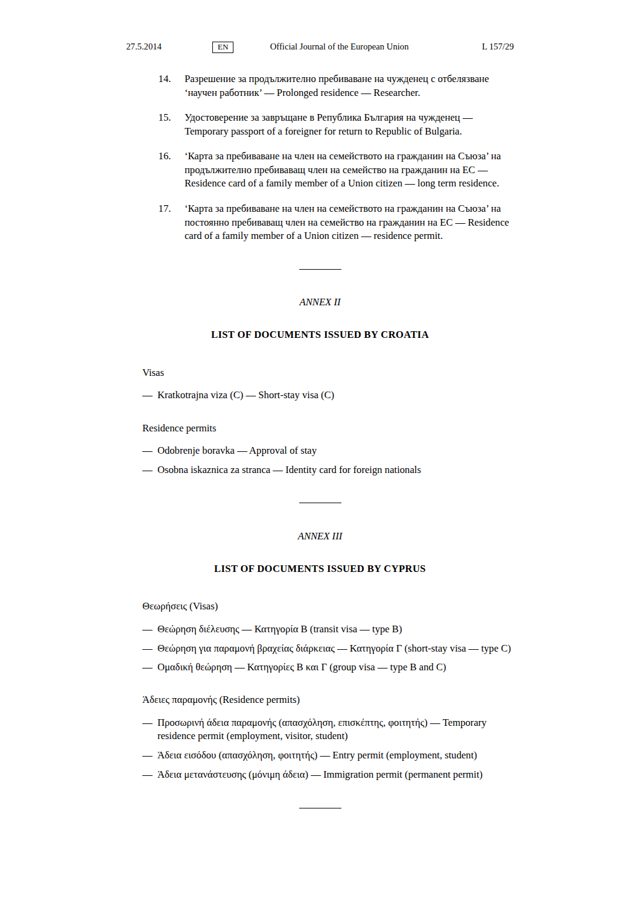27.5.2014
EN
Official Journal of the European Union
L 157/29
14.
Разрешение за продължително пребиваване на чужденец с отбелязване ‘научен работник’ — Prolonged residence — Researcher.
15.
Удостоверение за завръщане в Република България на чужденец — Temporary passport of a foreigner for return to Republic of Bulgaria.
16.
‘Карта за пребиваване на член на семейството на гражданин на Съюза’ на продължително пребиваващ член на семейство на гражданин на ЕС — Residence card of a family member of a Union citizen — long term residence.
17.
‘Карта за пребиваване на член на семейството на гражданин на Съюза’ на постоянно пребиваващ член на семейство на гражданин на ЕС — Residence card of a family member of a Union citizen — residence permit.
ANNEX II
LIST OF DOCUMENTS ISSUED BY CROATIA
Visas
Kratkotrajna viza (C) — Short-stay visa (C)
Residence permits
Odobrenje boravka — Approval of stay
Osobna iskaznica za stranca — Identity card for foreign nationals
ANNEX III
LIST OF DOCUMENTS ISSUED BY CYPRUS
Θεωρήσεις (Visas)
Θεώρηση διέλευσης — Κατηγορία Β (transit visa — type B)
Θεώρηση για παραμονή βραχείας διάρκειας — Κατηγορία Γ (short-stay visa — type C)
Ομαδική θεώρηση — Κατηγορίες Β και Γ (group visa — type B and C)
Άδειες παραμονής (Residence permits)
Προσωρινή άδεια παραμονής (απασχόληση, επισκέπτης, φοιτητής) — Temporary residence permit (employment, visitor, student)
Άδεια εισόδου (απασχόληση, φοιτητής) — Entry permit (employment, student)
Άδεια μετανάστευσης (μόνιμη άδεια) — Immigration permit (permanent permit)